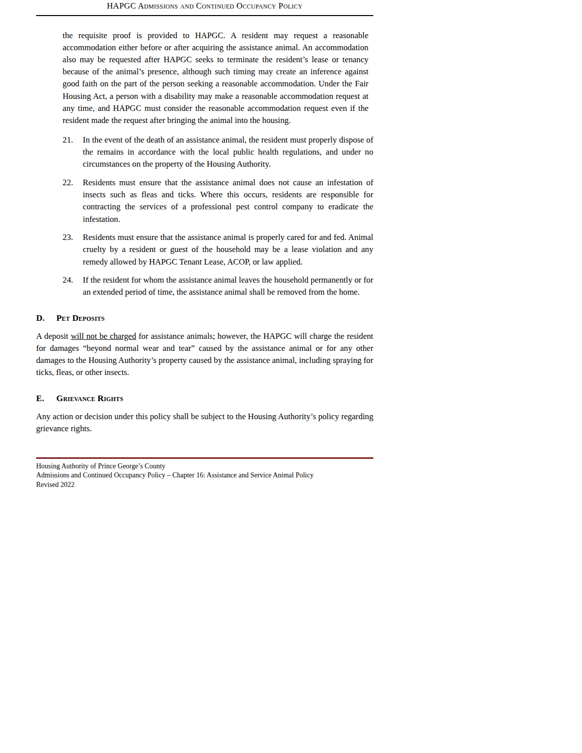HAPGC Admissions and Continued Occupancy Policy
the requisite proof is provided to HAPGC. A resident may request a reasonable accommodation either before or after acquiring the assistance animal. An accommodation also may be requested after HAPGC seeks to terminate the resident’s lease or tenancy because of the animal’s presence, although such timing may create an inference against good faith on the part of the person seeking a reasonable accommodation. Under the Fair Housing Act, a person with a disability may make a reasonable accommodation request at any time, and HAPGC must consider the reasonable accommodation request even if the resident made the request after bringing the animal into the housing.
21. In the event of the death of an assistance animal, the resident must properly dispose of the remains in accordance with the local public health regulations, and under no circumstances on the property of the Housing Authority.
22. Residents must ensure that the assistance animal does not cause an infestation of insects such as fleas and ticks. Where this occurs, residents are responsible for contracting the services of a professional pest control company to eradicate the infestation.
23. Residents must ensure that the assistance animal is properly cared for and fed. Animal cruelty by a resident or guest of the household may be a lease violation and any remedy allowed by HAPGC Tenant Lease, ACOP, or law applied.
24. If the resident for whom the assistance animal leaves the household permanently or for an extended period of time, the assistance animal shall be removed from the home.
D. Pet Deposits
A deposit will not be charged for assistance animals; however, the HAPGC will charge the resident for damages “beyond normal wear and tear” caused by the assistance animal or for any other damages to the Housing Authority’s property caused by the assistance animal, including spraying for ticks, fleas, or other insects.
E. Grievance Rights
Any action or decision under this policy shall be subject to the Housing Authority’s policy regarding grievance rights.
Housing Authority of Prince George’s County
Admissions and Continued Occupancy Policy – Chapter 16: Assistance and Service Animal Policy
Revised 2022